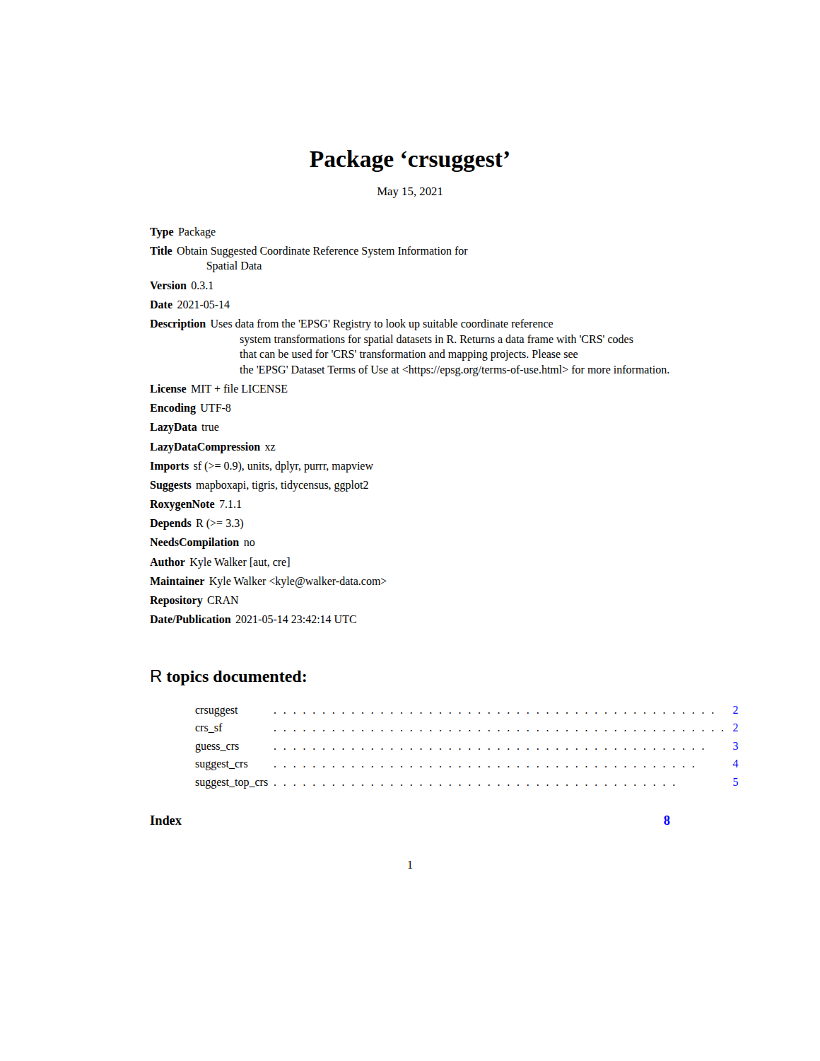Package ‘crsuggest’
May 15, 2021
Type
Package
Title
Obtain Suggested Coordinate Reference System Information forSpatial Data
Version
0.3.1
Date
2021-05-14
Description
Uses data from the 'EPSG' Registry to look up suitable coordinate reference system transformations for spatial datasets in R. Returns a data frame with 'CRS' codes that can be used for 'CRS' transformation and mapping projects. Please see the 'EPSG' Dataset Terms of Use at <https://epsg.org/terms-of-use.html> for more information.
License
MIT + file LICENSE
Encoding
UTF-8
LazyData
true
LazyDataCompression
xz
Imports
sf (>= 0.9), units, dplyr, purrr, mapview
Suggests
mapboxapi, tigris, tidycensus, ggplot2
RoxygenNote
7.1.1
Depends
R (>= 3.3)
NeedsCompilation
no
Author
Kyle Walker [aut, cre]
Maintainer
Kyle Walker <kyle@walker-data.com>
Repository
CRAN
Date/Publication
2021-05-14 23:42:14 UTC
R topics documented:
| crsuggest | . . . . . . . . . . . . . . . . . . . . . . . . . . . . . . . . . . . . . . . . . . . . . . | 2 |
| crs_sf | . . . . . . . . . . . . . . . . . . . . . . . . . . . . . . . . . . . . . . . . . . . . . . . | 2 |
| guess_crs | . . . . . . . . . . . . . . . . . . . . . . . . . . . . . . . . . . . . . . . . . . . . . | 3 |
| suggest_crs | . . . . . . . . . . . . . . . . . . . . . . . . . . . . . . . . . . . . . . . . . . . . | 4 |
| suggest_top_crs | . . . . . . . . . . . . . . . . . . . . . . . . . . . . . . . . . . . . . . . . . . | 5 |
Index 8
1